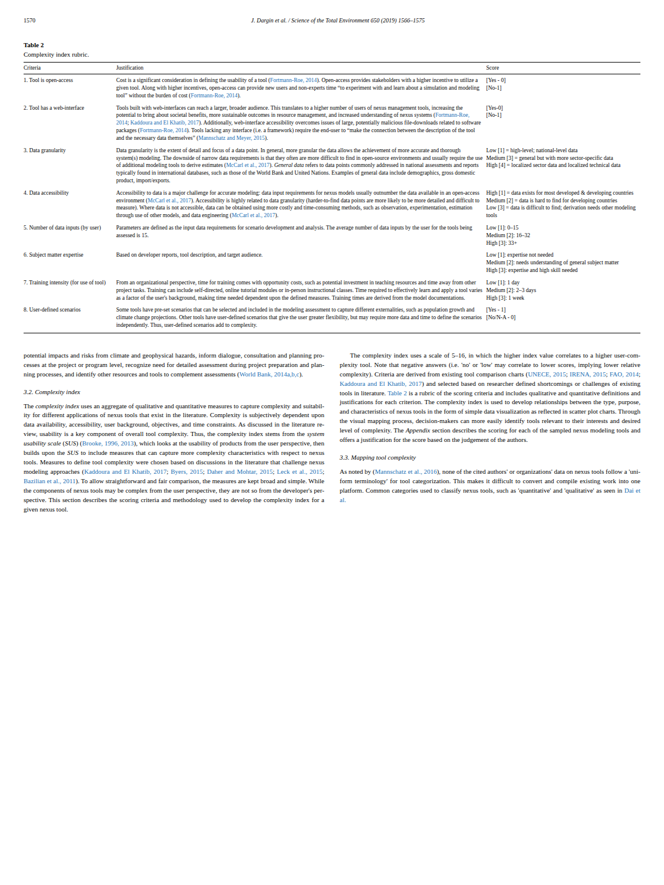1570 J. Dargin et al. / Science of the Total Environment 650 (2019) 1566–1575
Table 2
Complexity index rubric.
| Criteria | Justification | Score |
| --- | --- | --- |
| 1. Tool is open-access | Cost is a significant consideration in defining the usability of a tool ( Fortmann-Roe, 2014 ). Open-access provides stakeholders with a higher incentive to utilize a given tool. Along with higher incentives, open-access can provide new users and non-experts time “to experiment with and learn about a simulation and modeling tool” without the burden of cost ( Fortmann-Roe, 2014 ). | [Yes - 0] [No-1] |
| 2. Tool has a web-interface | Tools built with web-interfaces can reach a larger, broader audience. This translates to a higher number of users of nexus management tools, increasing the potential to bring about societal benefits, more sustainable outcomes in resource management, and increased understanding of nexus systems ( Fortmann-Roe, 2014 ; Kaddoura and El Khatib, 2017 ). Additionally, web-interface accessibility overcomes issues of large, potentially malicious file-downloads related to software packages ( Fortmann-Roe, 2014 ). Tools lacking any interface (i.e. a framework) require the end-user to “make the connection between the description of the tool and the necessary data themselves” ( Mannschatz and Meyer, 2015 ). | [Yes-0] [No-1] |
| 3. Data granularity | Data granularity is the extent of detail and focus of a data point. In general, more granular the data allows the achievement of more accurate and thorough system(s) modeling. The downside of narrow data requirements is that they often are more difficult to find in open-source environments and usually require the use of additional modeling tools to derive estimates ( McCarl et al., 2017 ). General data refers to data points commonly addressed in national assessments and reports typically found in international databases, such as those of the World Bank and United Nations. Examples of general data include demographics, gross domestic product, import/exports. | Low [1] = high-level; national-level data Medium [3] = general but with more sector-specific data High [4] = localized sector data and localized technical data |
| 4. Data accessibility | Accessibility to data is a major challenge for accurate modeling: data input requirements for nexus models usually outnumber the data available in an open-access environment ( McCarl et al., 2017 ). Accessibility is highly related to data granularity (harder-to-find data points are more likely to be more detailed and difficult to measure). Where data is not accessible, data can be obtained using more costly and time-consuming methods, such as observation, experimentation, estimation through use of other models, and data engineering ( McCarl et al., 2017 ). | High [1] = data exists for most developed & developing countries Medium [2] = data is hard to find for developing countries Low [3] = data is difficult to find; derivation needs other modeling tools |
| 5. Number of data inputs (by user) | Parameters are defined as the input data requirements for scenario development and analysis. The average number of data inputs by the user for the tools being assessed is 15. | Low [1]: 0–15 Medium [2]: 16–32 High [3]: 33+ |
| 6. Subject matter expertise | Based on developer reports, tool description, and target audience. | Low [1]: expertise not needed Medium [2]: needs understanding of general subject matter High [3]: expertise and high skill needed |
| 7. Training intensity (for use of tool) | From an organizational perspective, time for training comes with opportunity costs, such as potential investment in teaching resources and time away from other project tasks. Training can include self-directed, online tutorial modules or in-person instructional classes. Time required to effectively learn and apply a tool varies as a factor of the user's background, making time needed dependent upon the defined measures. Training times are derived from the model documentations. | Low [1]: 1 day Medium [2]: 2–3 days High [3]: 1 week |
| 8. User-defined scenarios | Some tools have pre-set scenarios that can be selected and included in the modeling assessment to capture different externalities, such as population growth and climate change projections. Other tools have user-defined scenarios that give the user greater flexibility, but may require more data and time to define the scenarios independently. Thus, user-defined scenarios add to complexity. | [Yes - 1] [No/N-A - 0] |
potential impacts and risks from climate and geophysical hazards, inform dialogue, consultation and planning processes at the project or program level, recognize need for detailed assessment during project preparation and planning processes, and identify other resources and tools to complement assessments (World Bank, 2014a,b,c).
3.2. Complexity index
The complexity index uses an aggregate of qualitative and quantitative measures to capture complexity and suitability for different applications of nexus tools that exist in the literature. Complexity is subjectively dependent upon data availability, accessibility, user background, objectives, and time constraints. As discussed in the literature review, usability is a key component of overall tool complexity. Thus, the complexity index stems from the system usability scale (SUS) (Brooke, 1996, 2013), which looks at the usability of products from the user perspective, then builds upon the SUS to include measures that can capture more complexity characteristics with respect to nexus tools. Measures to define tool complexity were chosen based on discussions in the literature that challenge nexus modeling approaches (Kaddoura and El Khatib, 2017; Byers, 2015; Daher and Mohtar, 2015; Leck et al., 2015; Bazilian et al., 2011). To allow straightforward and fair comparison, the measures are kept broad and simple. While the components of nexus tools may be complex from the user perspective, they are not so from the developer's perspective. This section describes the scoring criteria and methodology used to develop the complexity index for a given nexus tool.
The complexity index uses a scale of 5–16, in which the higher index value correlates to a higher user-complexity tool. Note that negative answers (i.e. 'no' or 'low' may correlate to lower scores, implying lower relative complexity). Criteria are derived from existing tool comparison charts (UNECE, 2015; IRENA, 2015; FAO, 2014; Kaddoura and El Khatib, 2017) and selected based on researcher defined shortcomings or challenges of existing tools in literature. Table 2 is a rubric of the scoring criteria and includes qualitative and quantitative definitions and justifications for each criterion. The complexity index is used to develop relationships between the type, purpose, and characteristics of nexus tools in the form of simple data visualization as reflected in scatter plot charts. Through the visual mapping process, decision-makers can more easily identify tools relevant to their interests and desired level of complexity. The Appendix section describes the scoring for each of the sampled nexus modeling tools and offers a justification for the score based on the judgement of the authors.
3.3. Mapping tool complexity
As noted by (Mannschatz et al., 2016), none of the cited authors' or organizations' data on nexus tools follow a 'uniform terminology' for tool categorization. This makes it difficult to convert and compile existing work into one platform. Common categories used to classify nexus tools, such as 'quantitative' and 'qualitative' as seen in Dai et al.